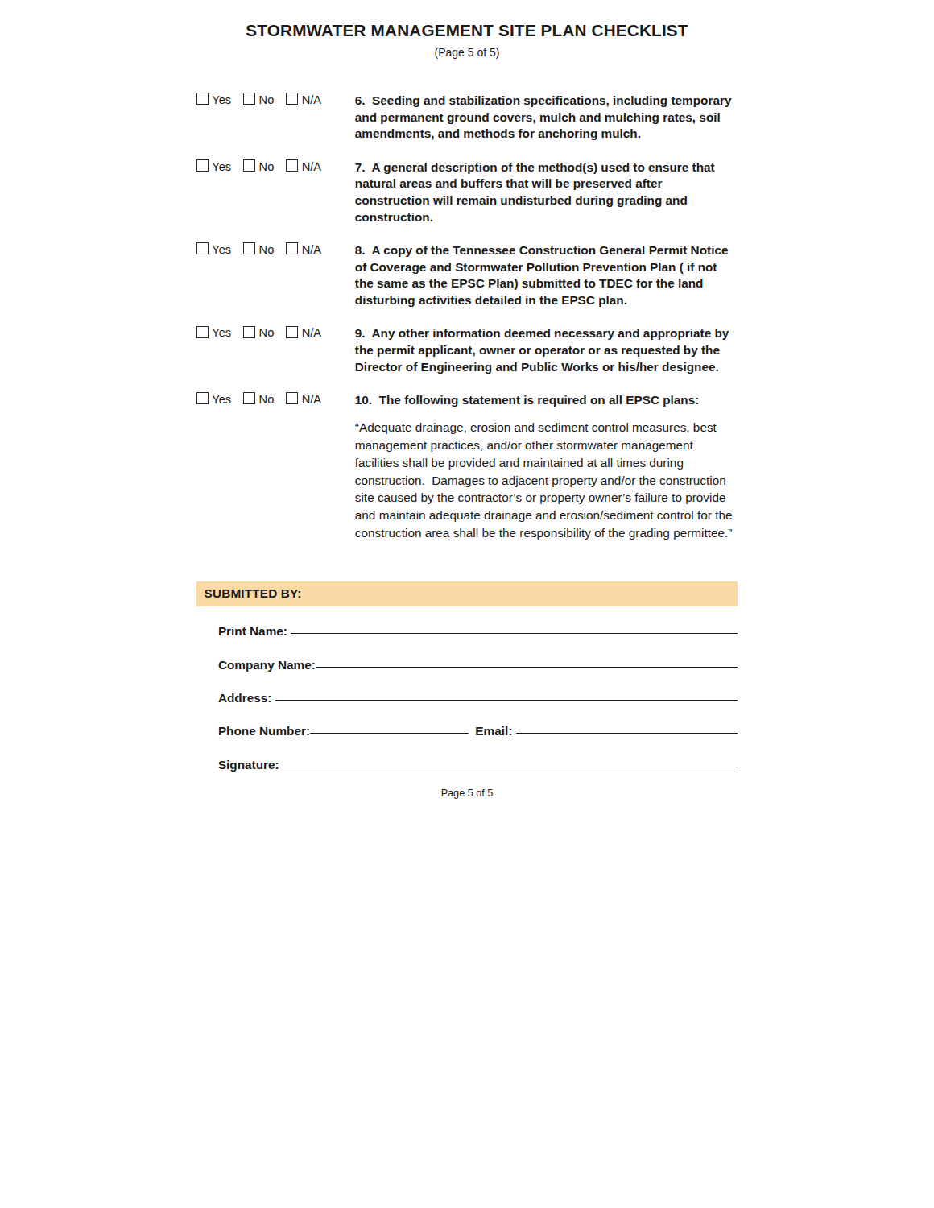Stormwater Management Site Plan Checklist
(Page 5 of 5)
| Yes No N/A | 6. Seeding and stabilization specifications, including temporary and permanent ground covers, mulch and mulching rates, soil amendments, and methods for anchoring mulch. |
| Yes No N/A | 7. A general description of the method(s) used to ensure that natural areas and buffers that will be preserved after construction will remain undisturbed during grading and construction. |
| Yes No N/A | 8. A copy of the Tennessee Construction General Permit Notice of Coverage and Stormwater Pollution Prevention Plan ( if not the same as the EPSC Plan) submitted to TDEC for the land disturbing activities detailed in the EPSC plan. |
| Yes No N/A | 9. Any other information deemed necessary and appropriate by the permit applicant, owner or operator or as requested by the Director of Engineering and Public Works or his/her designee. |
| Yes No N/A | 10. The following statement is required on all EPSC plans: “Adequate drainage, erosion and sediment control measures, best management practices, and/or other stormwater management facilities shall be provided and maintained at all times during construction. Damages to adjacent property and/or the construction site caused by the contractor’s or property owner’s failure to provide and maintain adequate drainage and erosion/sediment control for the construction area shall be the responsibility of the grading permittee.” |
SUBMITTED BY:
Print Name:
Company Name:
Address:
Phone Number: Email:
Signature:
Page 5 of 5